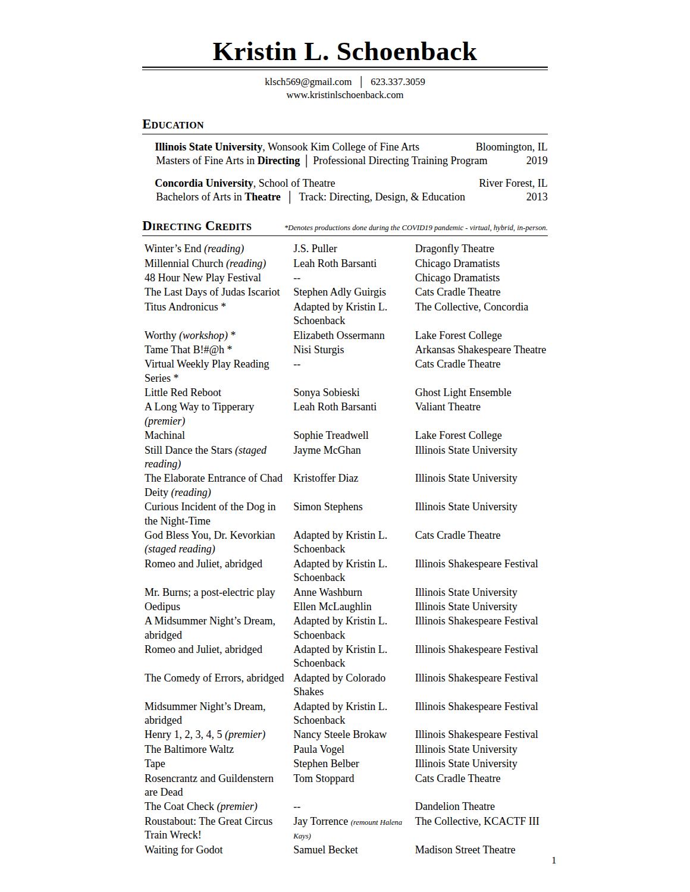Kristin L. Schoenback
klsch569@gmail.com │ 623.337.3059
www.kristinlschoenback.com
Education
Illinois State University, Wonsook Kim College of Fine Arts
Bloomington, IL
Masters of Fine Arts in Directing │ Professional Directing Training Program
2019
Concordia University, School of Theatre
River Forest, IL
Bachelors of Arts in Theatre │ Track: Directing, Design, & Education
2013
Directing Credits
*Denotes productions done during the COVID19 pandemic - virtual, hybrid, in-person.
| Winter’s End (reading) | J.S. Puller | Dragonfly Theatre |
| Millennial Church (reading) | Leah Roth Barsanti | Chicago Dramatists |
| 48 Hour New Play Festival | -- | Chicago Dramatists |
| The Last Days of Judas Iscariot | Stephen Adly Guirgis | Cats Cradle Theatre |
| Titus Andronicus * | Adapted by Kristin L. Schoenback | The Collective, Concordia |
| Worthy (workshop) * | Elizabeth Ossermann | Lake Forest College |
| Tame That B!#@h * | Nisi Sturgis | Arkansas Shakespeare Theatre |
| Virtual Weekly Play Reading Series * | -- | Cats Cradle Theatre |
| Little Red Reboot | Sonya Sobieski | Ghost Light Ensemble |
| A Long Way to Tipperary (premier) | Leah Roth Barsanti | Valiant Theatre |
| Machinal | Sophie Treadwell | Lake Forest College |
| Still Dance the Stars (staged reading) | Jayme McGhan | Illinois State University |
| The Elaborate Entrance of Chad Deity (reading) | Kristoffer Diaz | Illinois State University |
| Curious Incident of the Dog in the Night-Time | Simon Stephens | Illinois State University |
| God Bless You, Dr. Kevorkian (staged reading) | Adapted by Kristin L. Schoenback | Cats Cradle Theatre |
| Romeo and Juliet, abridged | Adapted by Kristin L. Schoenback | Illinois Shakespeare Festival |
| Mr. Burns; a post-electric play | Anne Washburn | Illinois State University |
| Oedipus | Ellen McLaughlin | Illinois State University |
| A Midsummer Night’s Dream, abridged | Adapted by Kristin L. Schoenback | Illinois Shakespeare Festival |
| Romeo and Juliet, abridged | Adapted by Kristin L. Schoenback | Illinois Shakespeare Festival |
| The Comedy of Errors, abridged | Adapted by Colorado Shakes | Illinois Shakespeare Festival |
| Midsummer Night’s Dream, abridged | Adapted by Kristin L. Schoenback | Illinois Shakespeare Festival |
| Henry 1, 2, 3, 4, 5 (premier) | Nancy Steele Brokaw | Illinois Shakespeare Festival |
| The Baltimore Waltz | Paula Vogel | Illinois State University |
| Tape | Stephen Belber | Illinois State University |
| Rosencrantz and Guildenstern are Dead | Tom Stoppard | Cats Cradle Theatre |
| The Coat Check (premier) | -- | Dandelion Theatre |
| Roustabout: The Great Circus Train Wreck! | Jay Torrence (remount Halena Kays) | The Collective, KCACTF III |
| Waiting for Godot | Samuel Becket | Madison Street Theatre |
1